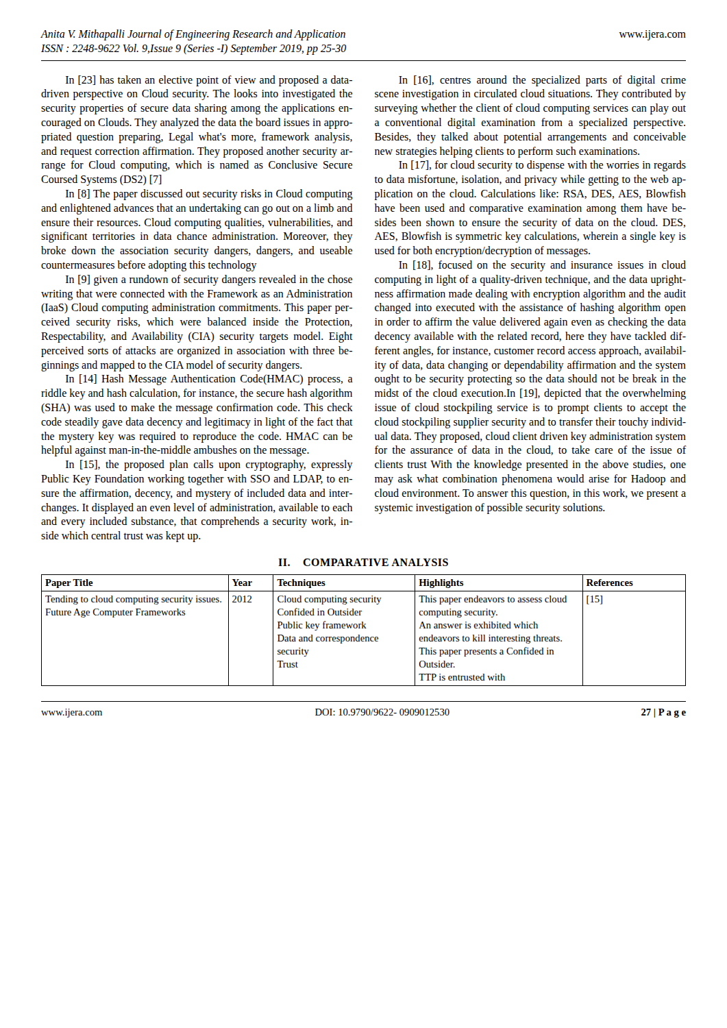Anita V. Mithapalli Journal of Engineering Research and Application www.ijera.com
ISSN : 2248-9622 Vol. 9,Issue 9 (Series -I) September 2019, pp 25-30
In [23] has taken an elective point of view and proposed a data-driven perspective on Cloud security. The looks into investigated the security properties of secure data sharing among the applications encouraged on Clouds. They analyzed the data the board issues in appropriated question preparing, Legal what's more, framework analysis, and request correction affirmation. They proposed another security arrange for Cloud computing, which is named as Conclusive Secure Coursed Systems (DS2) [7]
In [8] The paper discussed out security risks in Cloud computing and enlightened advances that an undertaking can go out on a limb and ensure their resources. Cloud computing qualities, vulnerabilities, and significant territories in data chance administration. Moreover, they broke down the association security dangers, dangers, and useable countermeasures before adopting this technology
In [9] given a rundown of security dangers revealed in the chose writing that were connected with the Framework as an Administration (IaaS) Cloud computing administration commitments. This paper perceived security risks, which were balanced inside the Protection, Respectability, and Availability (CIA) security targets model. Eight perceived sorts of attacks are organized in association with three beginnings and mapped to the CIA model of security dangers.
In [14] Hash Message Authentication Code(HMAC) process, a riddle key and hash calculation, for instance, the secure hash algorithm (SHA) was used to make the message confirmation code. This check code steadily gave data decency and legitimacy in light of the fact that the mystery key was required to reproduce the code. HMAC can be helpful against man-in-the-middle ambushes on the message.
In [15], the proposed plan calls upon cryptography, expressly Public Key Foundation working together with SSO and LDAP, to ensure the affirmation, decency, and mystery of included data and interchanges. It displayed an even level of administration, available to each and every included substance, that comprehends a security work, inside which central trust was kept up.
In [16], centres around the specialized parts of digital crime scene investigation in circulated cloud situations. They contributed by surveying whether the client of cloud computing services can play out a conventional digital examination from a specialized perspective. Besides, they talked about potential arrangements and conceivable new strategies helping clients to perform such examinations.
In [17], for cloud security to dispense with the worries in regards to data misfortune, isolation, and privacy while getting to the web application on the cloud. Calculations like: RSA, DES, AES, Blowfish have been used and comparative examination among them have besides been shown to ensure the security of data on the cloud. DES, AES, Blowfish is symmetric key calculations, wherein a single key is used for both encryption/decryption of messages.
In [18], focused on the security and insurance issues in cloud computing in light of a quality-driven technique, and the data uprightness affirmation made dealing with encryption algorithm and the audit changed into executed with the assistance of hashing algorithm open in order to affirm the value delivered again even as checking the data decency available with the related record, here they have tackled different angles, for instance, customer record access approach, availability of data, data changing or dependability affirmation and the system ought to be security protecting so the data should not be break in the midst of the cloud execution.In [19], depicted that the overwhelming issue of cloud stockpiling service is to prompt clients to accept the cloud stockpiling supplier security and to transfer their touchy individual data. They proposed, cloud client driven key administration system for the assurance of data in the cloud, to take care of the issue of clients trust With the knowledge presented in the above studies, one may ask what combination phenomena would arise for Hadoop and cloud environment. To answer this question, in this work, we present a systemic investigation of possible security solutions.
II. COMPARATIVE ANALYSIS
| Paper Title | Year | Techniques | Highlights | References |
| --- | --- | --- | --- | --- |
| Tending to cloud computing security issues. Future Age Computer Frameworks | 2012 | Cloud computing security Confided in Outsider Public key framework Data and correspondence security Trust | This paper endeavors to assess cloud computing security. An answer is exhibited which endeavors to kill interesting threats. This paper presents a Confided in Outsider. TTP is entrusted with | [15] |
www.ijera.com DOI: 10.9790/9622- 0909012530 27 | P a g e